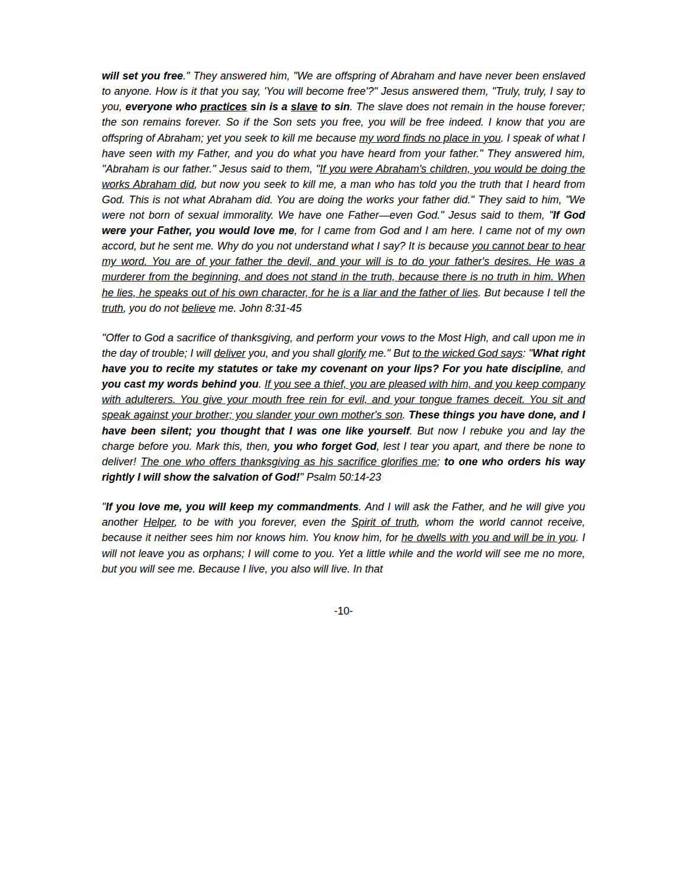will set you free." They answered him, "We are offspring of Abraham and have never been enslaved to anyone. How is it that you say, 'You will become free'?" Jesus answered them, "Truly, truly, I say to you, everyone who practices sin is a slave to sin. The slave does not remain in the house forever; the son remains forever. So if the Son sets you free, you will be free indeed. I know that you are offspring of Abraham; yet you seek to kill me because my word finds no place in you. I speak of what I have seen with my Father, and you do what you have heard from your father." They answered him, "Abraham is our father." Jesus said to them, "If you were Abraham's children, you would be doing the works Abraham did, but now you seek to kill me, a man who has told you the truth that I heard from God. This is not what Abraham did. You are doing the works your father did." They said to him, "We were not born of sexual immorality. We have one Father—even God." Jesus said to them, "If God were your Father, you would love me, for I came from God and I am here. I came not of my own accord, but he sent me. Why do you not understand what I say? It is because you cannot bear to hear my word. You are of your father the devil, and your will is to do your father's desires. He was a murderer from the beginning, and does not stand in the truth, because there is no truth in him. When he lies, he speaks out of his own character, for he is a liar and the father of lies. But because I tell the truth, you do not believe me. John 8:31-45
"Offer to God a sacrifice of thanksgiving, and perform your vows to the Most High, and call upon me in the day of trouble; I will deliver you, and you shall glorify me." But to the wicked God says: "What right have you to recite my statutes or take my covenant on your lips? For you hate discipline, and you cast my words behind you. If you see a thief, you are pleased with him, and you keep company with adulterers. You give your mouth free rein for evil, and your tongue frames deceit. You sit and speak against your brother; you slander your own mother's son. These things you have done, and I have been silent; you thought that I was one like yourself. But now I rebuke you and lay the charge before you. Mark this, then, you who forget God, lest I tear you apart, and there be none to deliver! The one who offers thanksgiving as his sacrifice glorifies me; to one who orders his way rightly I will show the salvation of God!" Psalm 50:14-23
"If you love me, you will keep my commandments. And I will ask the Father, and he will give you another Helper, to be with you forever, even the Spirit of truth, whom the world cannot receive, because it neither sees him nor knows him. You know him, for he dwells with you and will be in you. I will not leave you as orphans; I will come to you. Yet a little while and the world will see me no more, but you will see me. Because I live, you also will live. In that
-10-